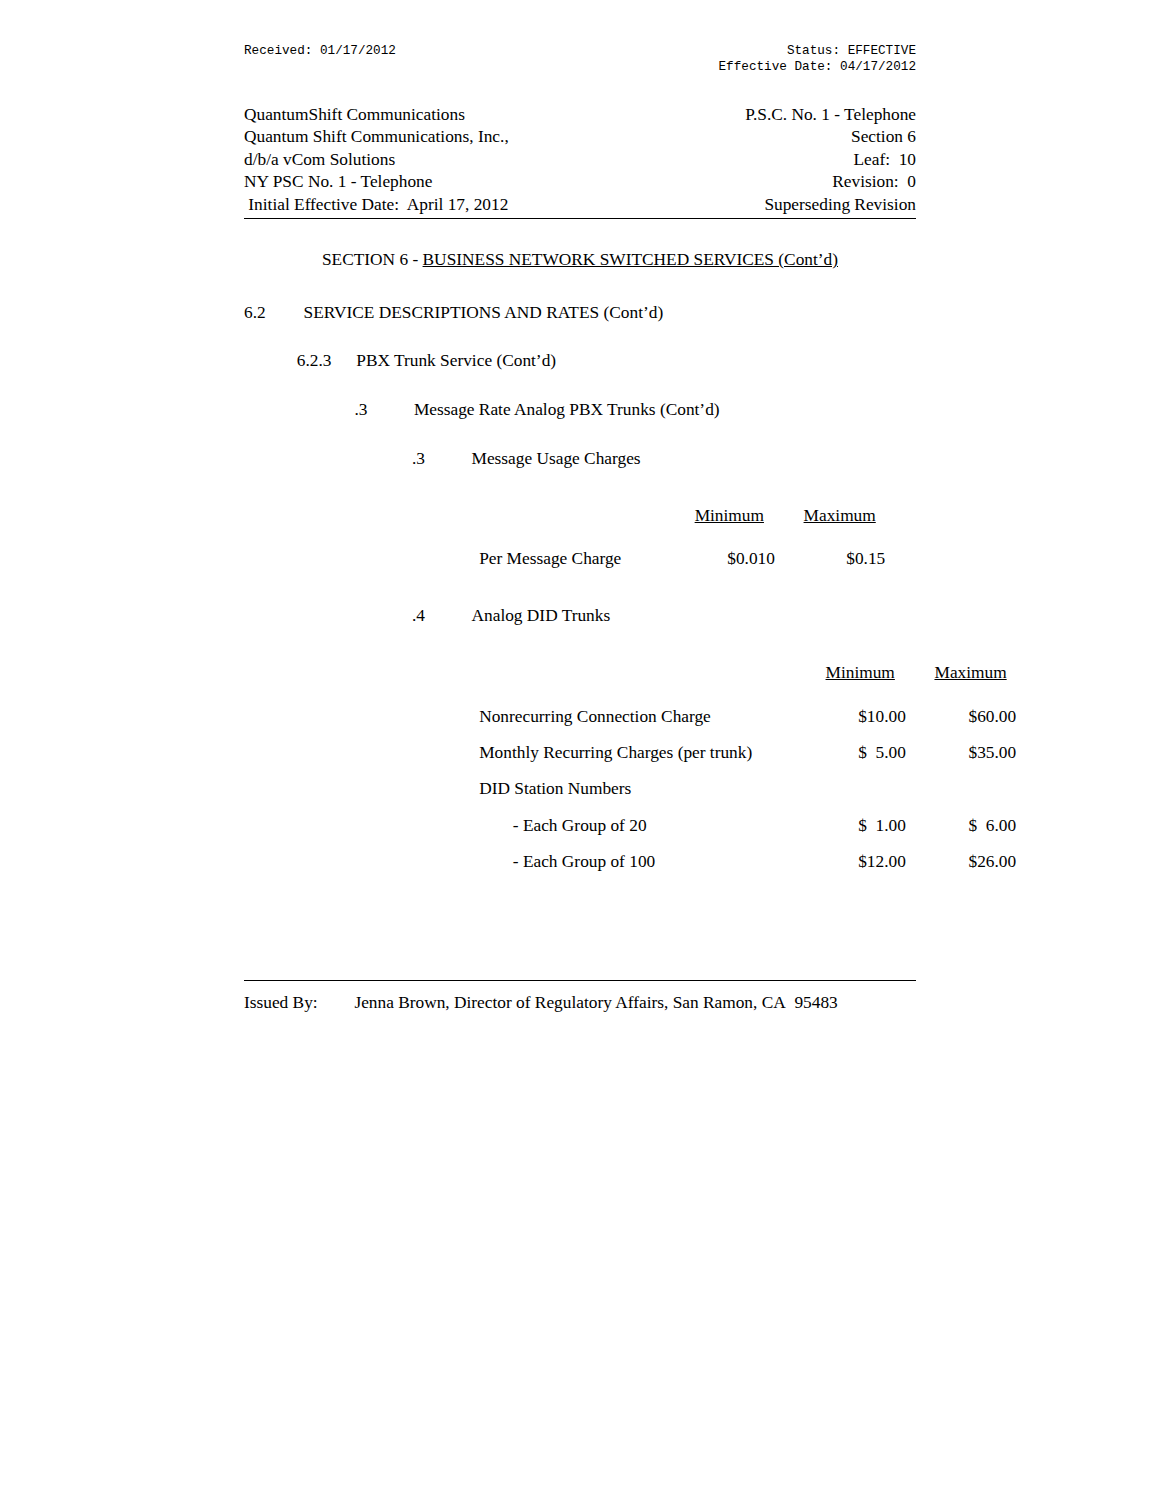Received: 01/17/2012
Status: EFFECTIVE
Effective Date: 04/17/2012
QuantumShift Communications
P.S.C. No. 1 - Telephone
Quantum Shift Communications, Inc.,
Section 6
d/b/a vCom Solutions
Leaf: 10
NY PSC No. 1 - Telephone
Revision: 0
Initial Effective Date: April 17, 2012
Superseding Revision
SECTION 6 - BUSINESS NETWORK SWITCHED SERVICES (Cont’d)
6.2
SERVICE DESCRIPTIONS AND RATES (Cont’d)
6.2.3
PBX Trunk Service (Cont’d)
.3
Message Rate Analog PBX Trunks (Cont’d)
.3
Message Usage Charges
| | Minimum | Maximum |
| Per Message Charge | $0.010 | $0.15 |
.4
Analog DID Trunks
| | Minimum | Maximum |
| Nonrecurring Connection Charge | $10.00 | $60.00 |
| Monthly Recurring Charges (per trunk) | $ 5.00 | $35.00 |
| DID Station Numbers | | |
| - Each Group of 20 | $ 1.00 | $ 6.00 |
| - Each Group of 100 | $12.00 | $26.00 |
Issued By:
Jenna Brown, Director of Regulatory Affairs, San Ramon, CA 95483